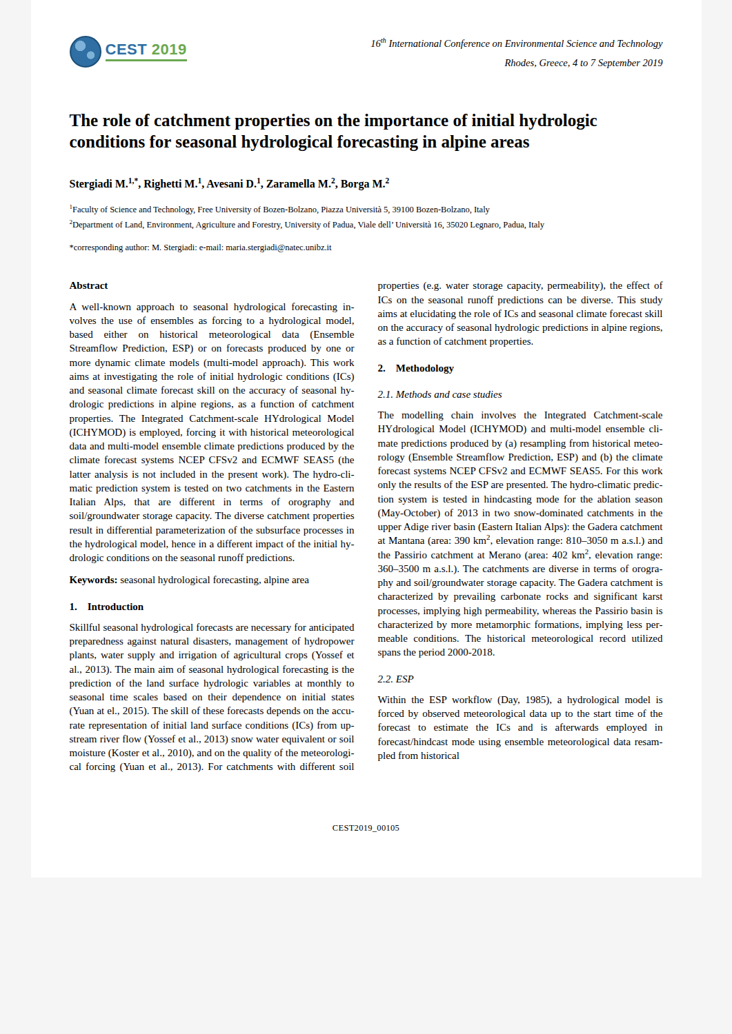CEST 2019
16th International Conference on Environmental Science and Technology
Rhodes, Greece, 4 to 7 September 2019
The role of catchment properties on the importance of initial hydrologic conditions for seasonal hydrological forecasting in alpine areas
Stergiadi M.1,*, Righetti M.1, Avesani D.1, Zaramella M.2, Borga M.2
1Faculty of Science and Technology, Free University of Bozen-Bolzano, Piazza Università 5, 39100 Bozen-Bolzano, Italy
2Department of Land, Environment, Agriculture and Forestry, University of Padua, Viale dell’ Università 16, 35020 Legnaro, Padua, Italy
*corresponding author: M. Stergiadi: e-mail: maria.stergiadi@natec.unibz.it
Abstract
A well-known approach to seasonal hydrological forecasting involves the use of ensembles as forcing to a hydrological model, based either on historical meteorological data (Ensemble Streamflow Prediction, ESP) or on forecasts produced by one or more dynamic climate models (multi-model approach). This work aims at investigating the role of initial hydrologic conditions (ICs) and seasonal climate forecast skill on the accuracy of seasonal hydrologic predictions in alpine regions, as a function of catchment properties. The Integrated Catchment-scale HYdrological Model (ICHYMOD) is employed, forcing it with historical meteorological data and multi-model ensemble climate predictions produced by the climate forecast systems NCEP CFSv2 and ECMWF SEAS5 (the latter analysis is not included in the present work). The hydro-climatic prediction system is tested on two catchments in the Eastern Italian Alps, that are different in terms of orography and soil/groundwater storage capacity. The diverse catchment properties result in differential parameterization of the subsurface processes in the hydrological model, hence in a different impact of the initial hydrologic conditions on the seasonal runoff predictions.
Keywords: seasonal hydrological forecasting, alpine area
1. Introduction
Skillful seasonal hydrological forecasts are necessary for anticipated preparedness against natural disasters, management of hydropower plants, water supply and irrigation of agricultural crops (Yossef et al., 2013). The main aim of seasonal hydrological forecasting is the prediction of the land surface hydrologic variables at monthly to seasonal time scales based on their dependence on initial states (Yuan at el., 2015). The skill of these forecasts depends on the accurate representation of initial land surface conditions (ICs) from upstream river flow (Yossef et al., 2013) snow water equivalent or soil moisture (Koster et al., 2010), and on the quality of the meteorological forcing (Yuan et al., 2013). For catchments with different soil properties (e.g. water storage capacity, permeability), the effect of ICs on the seasonal runoff predictions can be diverse. This study aims at elucidating the role of ICs and seasonal climate forecast skill on the accuracy of seasonal hydrologic predictions in alpine regions, as a function of catchment properties.
2. Methodology
2.1. Methods and case studies
The modelling chain involves the Integrated Catchment-scale HYdrological Model (ICHYMOD) and multi-model ensemble climate predictions produced by (a) resampling from historical meteorology (Ensemble Streamflow Prediction, ESP) and (b) the climate forecast systems NCEP CFSv2 and ECMWF SEAS5. For this work only the results of the ESP are presented. The hydro-climatic prediction system is tested in hindcasting mode for the ablation season (May-October) of 2013 in two snow-dominated catchments in the upper Adige river basin (Eastern Italian Alps): the Gadera catchment at Mantana (area: 390 km2, elevation range: 810–3050 m a.s.l.) and the Passirio catchment at Merano (area: 402 km2, elevation range: 360–3500 m a.s.l.). The catchments are diverse in terms of orography and soil/groundwater storage capacity. The Gadera catchment is characterized by prevailing carbonate rocks and significant karst processes, implying high permeability, whereas the Passirio basin is characterized by more metamorphic formations, implying less permeable conditions. The historical meteorological record utilized spans the period 2000-2018.
2.2. ESP
Within the ESP workflow (Day, 1985), a hydrological model is forced by observed meteorological data up to the start time of the forecast to estimate the ICs and is afterwards employed in forecast/hindcast mode using ensemble meteorological data resampled from historical
CEST2019_00105